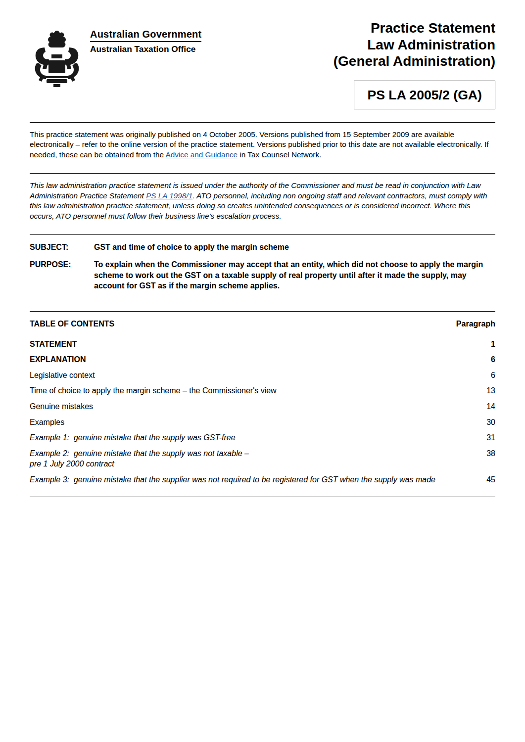Australian Government
Australian Taxation Office
Practice Statement
Law Administration
(General Administration)
PS LA 2005/2 (GA)
This practice statement was originally published on 4 October 2005. Versions published from 15 September 2009 are available electronically – refer to the online version of the practice statement. Versions published prior to this date are not available electronically. If needed, these can be obtained from the Advice and Guidance in Tax Counsel Network.
This law administration practice statement is issued under the authority of the Commissioner and must be read in conjunction with Law Administration Practice Statement PS LA 1998/1. ATO personnel, including non ongoing staff and relevant contractors, must comply with this law administration practice statement, unless doing so creates unintended consequences or is considered incorrect. Where this occurs, ATO personnel must follow their business line's escalation process.
| SUBJECT: | GST and time of choice to apply the margin scheme |
| PURPOSE: | To explain when the Commissioner may accept that an entity, which did not choose to apply the margin scheme to work out the GST on a taxable supply of real property until after it made the supply, may account for GST as if the margin scheme applies. |
TABLE OF CONTENTS Paragraph
| STATEMENT | 1 |
| EXPLANATION | 6 |
| Legislative context | 6 |
| Time of choice to apply the margin scheme – the Commissioner's view | 13 |
| Genuine mistakes | 14 |
| Examples | 30 |
| Example 1: genuine mistake that the supply was GST-free | 31 |
| Example 2: genuine mistake that the supply was not taxable – pre 1 July 2000 contract | 38 |
| Example 3: genuine mistake that the supplier was not required to be registered for GST when the supply was made | 45 |